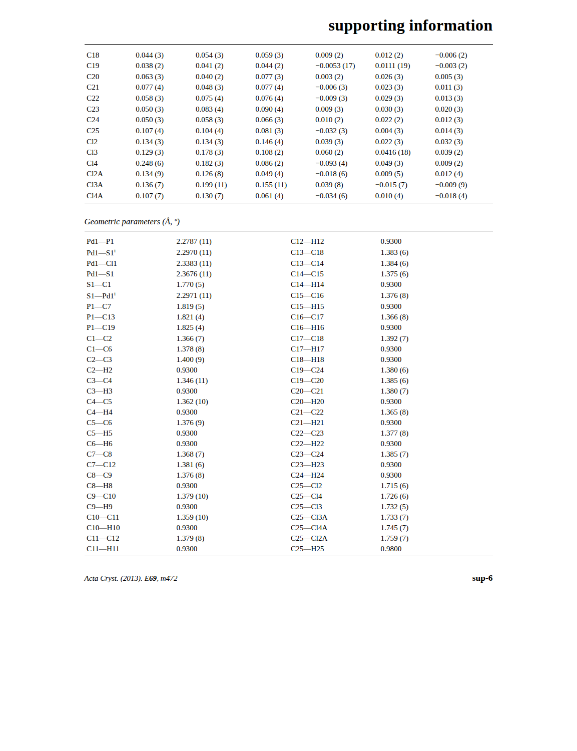supporting information
| C18 | 0.044 (3) | 0.054 (3) | 0.059 (3) | 0.009 (2) | 0.012 (2) | −0.006 (2) |
| C19 | 0.038 (2) | 0.041 (2) | 0.044 (2) | −0.0053 (17) | 0.0111 (19) | −0.003 (2) |
| C20 | 0.063 (3) | 0.040 (2) | 0.077 (3) | 0.003 (2) | 0.026 (3) | 0.005 (3) |
| C21 | 0.077 (4) | 0.048 (3) | 0.077 (4) | −0.006 (3) | 0.023 (3) | 0.011 (3) |
| C22 | 0.058 (3) | 0.075 (4) | 0.076 (4) | −0.009 (3) | 0.029 (3) | 0.013 (3) |
| C23 | 0.050 (3) | 0.083 (4) | 0.090 (4) | 0.009 (3) | 0.030 (3) | 0.020 (3) |
| C24 | 0.050 (3) | 0.058 (3) | 0.066 (3) | 0.010 (2) | 0.022 (2) | 0.012 (3) |
| C25 | 0.107 (4) | 0.104 (4) | 0.081 (3) | −0.032 (3) | 0.004 (3) | 0.014 (3) |
| Cl2 | 0.134 (3) | 0.134 (3) | 0.146 (4) | 0.039 (3) | 0.022 (3) | 0.032 (3) |
| Cl3 | 0.129 (3) | 0.178 (3) | 0.108 (2) | 0.060 (2) | 0.0416 (18) | 0.039 (2) |
| Cl4 | 0.248 (6) | 0.182 (3) | 0.086 (2) | −0.093 (4) | 0.049 (3) | 0.009 (2) |
| Cl2A | 0.134 (9) | 0.126 (8) | 0.049 (4) | −0.018 (6) | 0.009 (5) | 0.012 (4) |
| Cl3A | 0.136 (7) | 0.199 (11) | 0.155 (11) | 0.039 (8) | −0.015 (7) | −0.009 (9) |
| Cl4A | 0.107 (7) | 0.130 (7) | 0.061 (4) | −0.034 (6) | 0.010 (4) | −0.018 (4) |
Geometric parameters (Å, º)
| Pd1—P1 | 2.2787 (11) | C12—H12 | 0.9300 |
| Pd1—S1 i | 2.2970 (11) | C13—C18 | 1.383 (6) |
| Pd1—Cl1 | 2.3383 (11) | C13—C14 | 1.384 (6) |
| Pd1—S1 | 2.3676 (11) | C14—C15 | 1.375 (6) |
| S1—C1 | 1.770 (5) | C14—H14 | 0.9300 |
| S1—Pd1 i | 2.2971 (11) | C15—C16 | 1.376 (8) |
| P1—C7 | 1.819 (5) | C15—H15 | 0.9300 |
| P1—C13 | 1.821 (4) | C16—C17 | 1.366 (8) |
| P1—C19 | 1.825 (4) | C16—H16 | 0.9300 |
| C1—C2 | 1.366 (7) | C17—C18 | 1.392 (7) |
| C1—C6 | 1.378 (8) | C17—H17 | 0.9300 |
| C2—C3 | 1.400 (9) | C18—H18 | 0.9300 |
| C2—H2 | 0.9300 | C19—C24 | 1.380 (6) |
| C3—C4 | 1.346 (11) | C19—C20 | 1.385 (6) |
| C3—H3 | 0.9300 | C20—C21 | 1.380 (7) |
| C4—C5 | 1.362 (10) | C20—H20 | 0.9300 |
| C4—H4 | 0.9300 | C21—C22 | 1.365 (8) |
| C5—C6 | 1.376 (9) | C21—H21 | 0.9300 |
| C5—H5 | 0.9300 | C22—C23 | 1.377 (8) |
| C6—H6 | 0.9300 | C22—H22 | 0.9300 |
| C7—C8 | 1.368 (7) | C23—C24 | 1.385 (7) |
| C7—C12 | 1.381 (6) | C23—H23 | 0.9300 |
| C8—C9 | 1.376 (8) | C24—H24 | 0.9300 |
| C8—H8 | 0.9300 | C25—Cl2 | 1.715 (6) |
| C9—C10 | 1.379 (10) | C25—Cl4 | 1.726 (6) |
| C9—H9 | 0.9300 | C25—Cl3 | 1.732 (5) |
| C10—C11 | 1.359 (10) | C25—Cl3A | 1.733 (7) |
| C10—H10 | 0.9300 | C25—Cl4A | 1.745 (7) |
| C11—C12 | 1.379 (8) | C25—Cl2A | 1.759 (7) |
| C11—H11 | 0.9300 | C25—H25 | 0.9800 |
Acta Cryst. (2013). E69, m472
sup-6